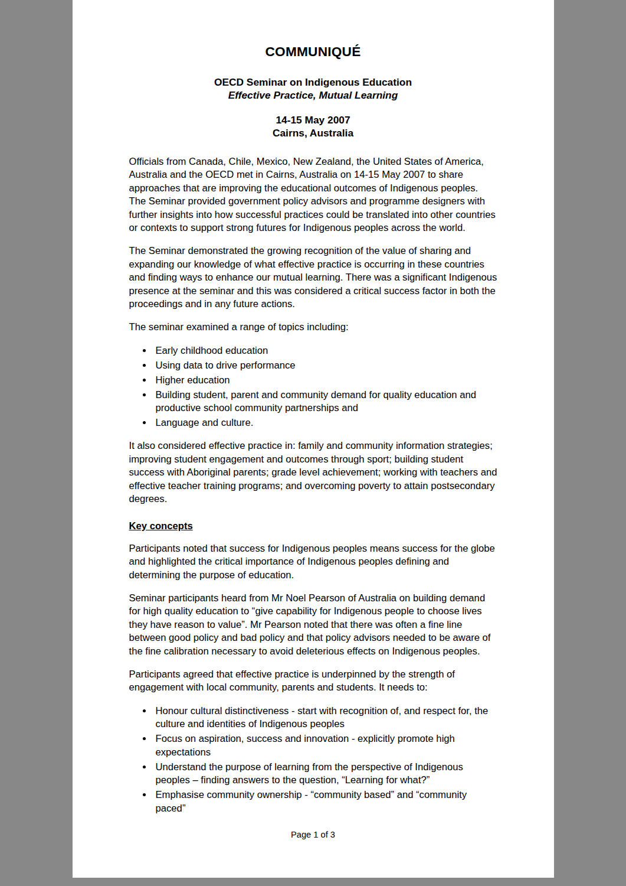COMMUNIQUÉ
OECD Seminar on Indigenous Education
Effective Practice, Mutual Learning
14-15 May 2007
Cairns, Australia
Officials from Canada, Chile, Mexico, New Zealand, the United States of America, Australia and the OECD met in Cairns, Australia on 14-15 May 2007 to share approaches that are improving the educational outcomes of Indigenous peoples. The Seminar provided government policy advisors and programme designers with further insights into how successful practices could be translated into other countries or contexts to support strong futures for Indigenous peoples across the world.
The Seminar demonstrated the growing recognition of the value of sharing and expanding our knowledge of what effective practice is occurring in these countries and finding ways to enhance our mutual learning. There was a significant Indigenous presence at the seminar and this was considered a critical success factor in both the proceedings and in any future actions.
The seminar examined a range of topics including:
Early childhood education
Using data to drive performance
Higher education
Building student, parent and community demand for quality education and productive school community partnerships and
Language and culture.
It also considered effective practice in: family and community information strategies; improving student engagement and outcomes through sport; building student success with Aboriginal parents; grade level achievement; working with teachers and effective teacher training programs; and overcoming poverty to attain postsecondary degrees.
Key concepts
Participants noted that success for Indigenous peoples means success for the globe and highlighted the critical importance of Indigenous peoples defining and determining the purpose of education.
Seminar participants heard from Mr Noel Pearson of Australia on building demand for high quality education to “give capability for Indigenous people to choose lives they have reason to value”. Mr Pearson noted that there was often a fine line between good policy and bad policy and that policy advisors needed to be aware of the fine calibration necessary to avoid deleterious effects on Indigenous peoples.
Participants agreed that effective practice is underpinned by the strength of engagement with local community, parents and students. It needs to:
Honour cultural distinctiveness - start with recognition of, and respect for, the culture and identities of Indigenous peoples
Focus on aspiration, success and innovation - explicitly promote high expectations
Understand the purpose of learning from the perspective of Indigenous peoples – finding answers to the question, “Learning for what?”
Emphasise community ownership - “community based” and “community paced”
Page 1 of 3